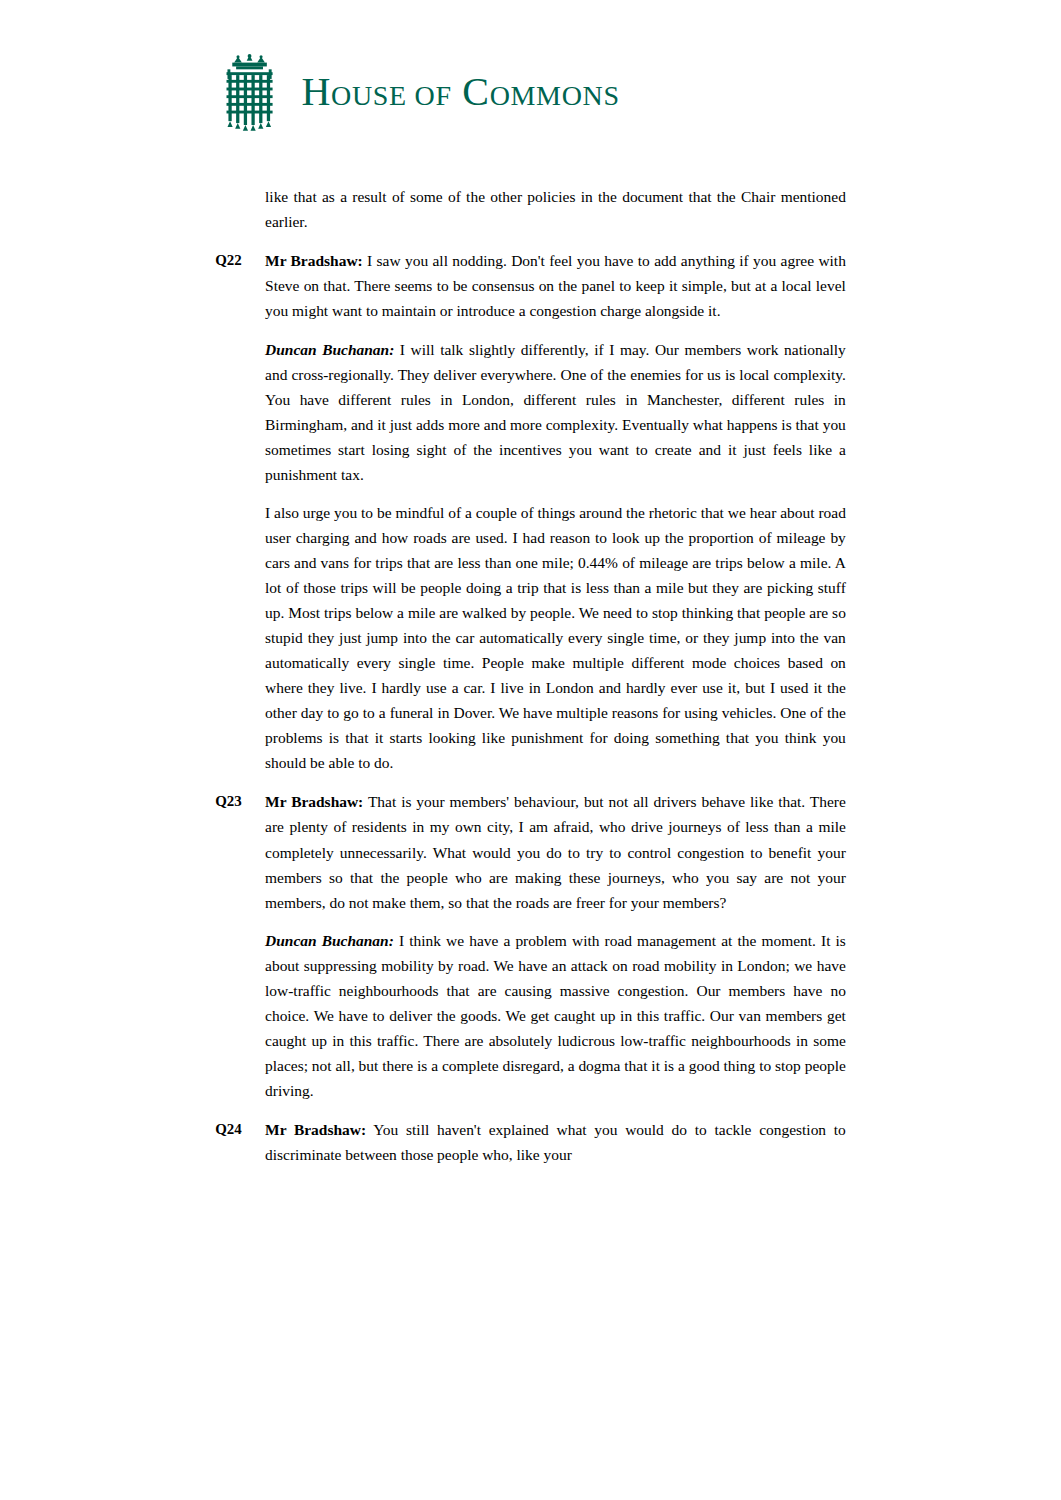HOUSE OF COMMONS
like that as a result of some of the other policies in the document that the Chair mentioned earlier.
Q22
Mr Bradshaw: I saw you all nodding. Don't feel you have to add anything if you agree with Steve on that. There seems to be consensus on the panel to keep it simple, but at a local level you might want to maintain or introduce a congestion charge alongside it.
Duncan Buchanan: I will talk slightly differently, if I may. Our members work nationally and cross-regionally. They deliver everywhere. One of the enemies for us is local complexity. You have different rules in London, different rules in Manchester, different rules in Birmingham, and it just adds more and more complexity. Eventually what happens is that you sometimes start losing sight of the incentives you want to create and it just feels like a punishment tax.
I also urge you to be mindful of a couple of things around the rhetoric that we hear about road user charging and how roads are used. I had reason to look up the proportion of mileage by cars and vans for trips that are less than one mile; 0.44% of mileage are trips below a mile. A lot of those trips will be people doing a trip that is less than a mile but they are picking stuff up. Most trips below a mile are walked by people. We need to stop thinking that people are so stupid they just jump into the car automatically every single time, or they jump into the van automatically every single time. People make multiple different mode choices based on where they live. I hardly use a car. I live in London and hardly ever use it, but I used it the other day to go to a funeral in Dover. We have multiple reasons for using vehicles. One of the problems is that it starts looking like punishment for doing something that you think you should be able to do.
Q23
Mr Bradshaw: That is your members' behaviour, but not all drivers behave like that. There are plenty of residents in my own city, I am afraid, who drive journeys of less than a mile completely unnecessarily. What would you do to try to control congestion to benefit your members so that the people who are making these journeys, who you say are not your members, do not make them, so that the roads are freer for your members?
Duncan Buchanan: I think we have a problem with road management at the moment. It is about suppressing mobility by road. We have an attack on road mobility in London; we have low-traffic neighbourhoods that are causing massive congestion. Our members have no choice. We have to deliver the goods. We get caught up in this traffic. Our van members get caught up in this traffic. There are absolutely ludicrous low-traffic neighbourhoods in some places; not all, but there is a complete disregard, a dogma that it is a good thing to stop people driving.
Q24
Mr Bradshaw: You still haven't explained what you would do to tackle congestion to discriminate between those people who, like your